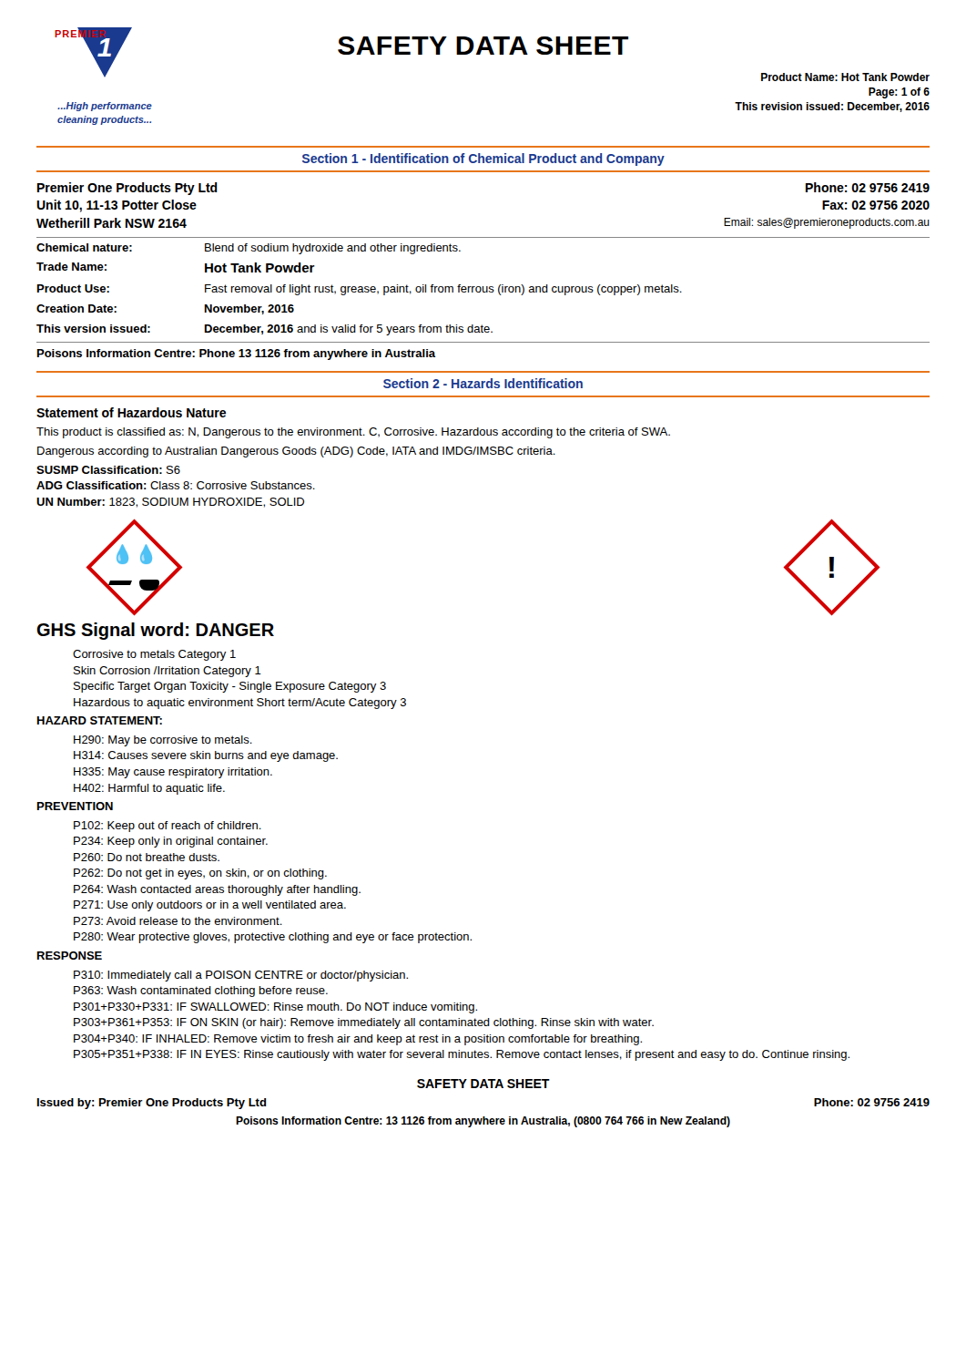PREMIER
1
...High performance
cleaning products...
SAFETY DATA SHEET
Product Name: Hot Tank Powder
Page: 1 of 6
This revision issued: December, 2016
Section 1 - Identification of Chemical Product and Company
Premier One Products Pty Ltd
Unit 10, 11-13 Potter Close
Wetherill Park NSW 2164
Phone: 02 9756 2419
Fax: 02 9756 2020
Email: sales@premieroneproducts.com.au
| Chemical nature: | Blend of sodium hydroxide and other ingredients. |
| Trade Name: | Hot Tank Powder |
| Product Use: | Fast removal of light rust, grease, paint, oil from ferrous (iron) and cuprous (copper) metals. |
| Creation Date: | November, 2016 |
| This version issued: | December, 2016 and is valid for 5 years from this date. |
Poisons Information Centre: Phone 13 1126 from anywhere in Australia
Section 2 - Hazards Identification
Statement of Hazardous Nature
This product is classified as: N, Dangerous to the environment. C, Corrosive. Hazardous according to the criteria of SWA.
Dangerous according to Australian Dangerous Goods (ADG) Code, IATA and IMDG/IMSBC criteria.
SUSMP Classification: S6
ADG Classification: Class 8: Corrosive Substances.
UN Number: 1823, SODIUM HYDROXIDE, SOLID
💧 💧
!
GHS Signal word: DANGER
Corrosive to metals Category 1
Skin Corrosion /Irritation Category 1
Specific Target Organ Toxicity - Single Exposure Category 3
Hazardous to aquatic environment Short term/Acute Category 3
HAZARD STATEMENT:
H290: May be corrosive to metals.
H314: Causes severe skin burns and eye damage.
H335: May cause respiratory irritation.
H402: Harmful to aquatic life.
PREVENTION
P102: Keep out of reach of children.
P234: Keep only in original container.
P260: Do not breathe dusts.
P262: Do not get in eyes, on skin, or on clothing.
P264: Wash contacted areas thoroughly after handling.
P271: Use only outdoors or in a well ventilated area.
P273: Avoid release to the environment.
P280: Wear protective gloves, protective clothing and eye or face protection.
RESPONSE
P310: Immediately call a POISON CENTRE or doctor/physician.
P363: Wash contaminated clothing before reuse.
P301+P330+P331: IF SWALLOWED: Rinse mouth. Do NOT induce vomiting.
P303+P361+P353: IF ON SKIN (or hair): Remove immediately all contaminated clothing. Rinse skin with water.
P304+P340: IF INHALED: Remove victim to fresh air and keep at rest in a position comfortable for breathing.
P305+P351+P338: IF IN EYES: Rinse cautiously with water for several minutes. Remove contact lenses, if present and easy to do. Continue rinsing.
SAFETY DATA SHEET
Issued by: Premier One Products Pty Ltd
Phone: 02 9756 2419
Poisons Information Centre: 13 1126 from anywhere in Australia, (0800 764 766 in New Zealand)